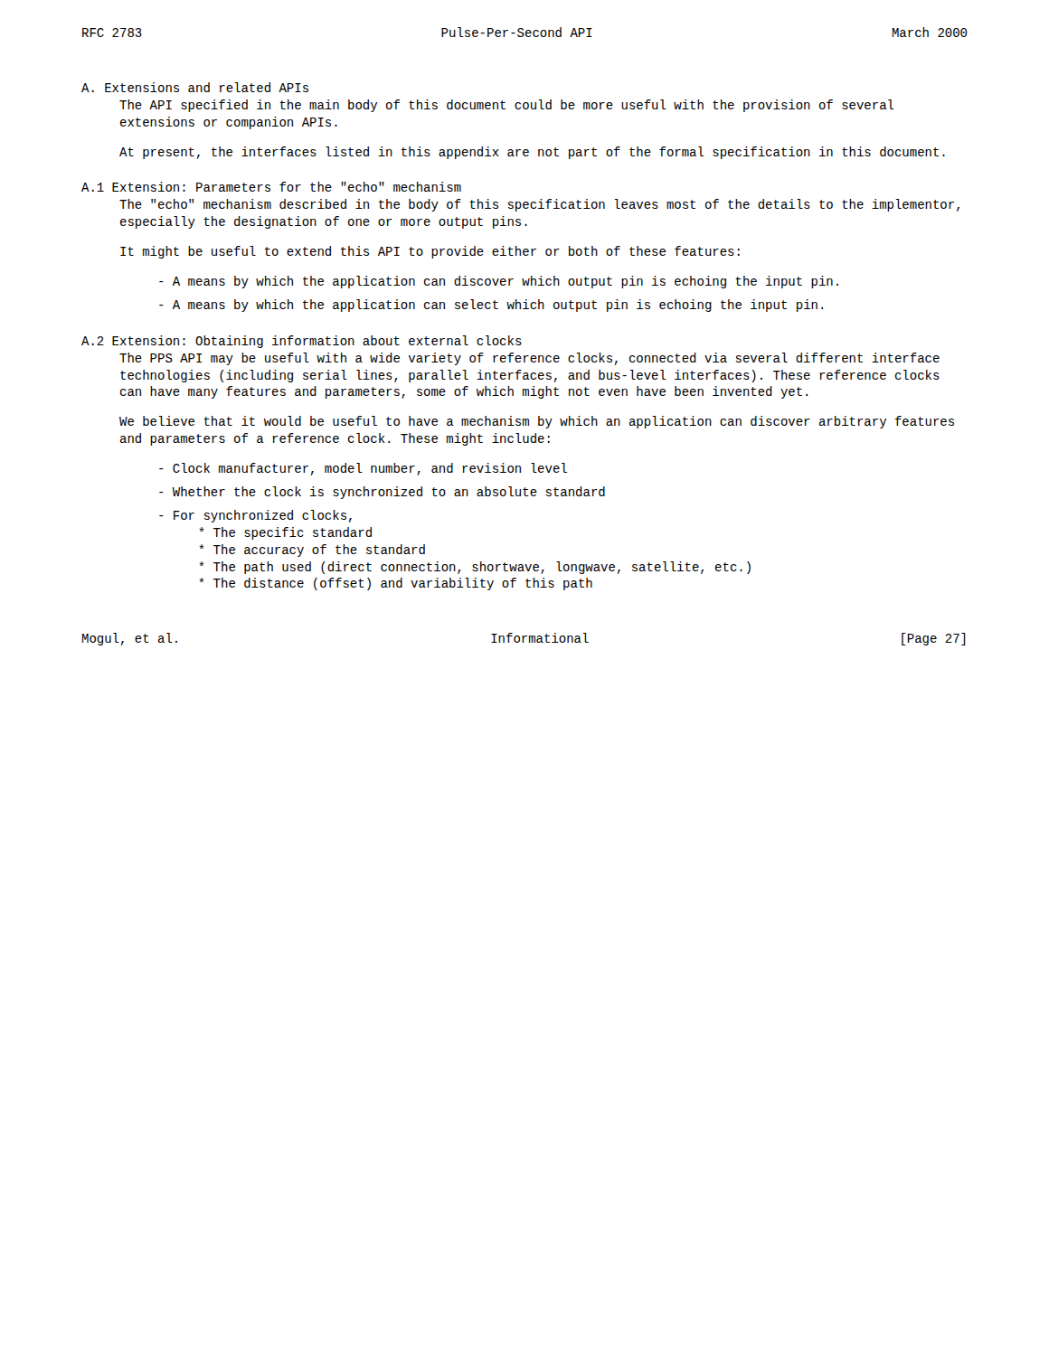RFC 2783 Pulse-Per-Second API March 2000
A. Extensions and related APIs
The API specified in the main body of this document could be more useful with the provision of several extensions or companion APIs.
At present, the interfaces listed in this appendix are not part of the formal specification in this document.
A.1 Extension: Parameters for the "echo" mechanism
The "echo" mechanism described in the body of this specification leaves most of the details to the implementor, especially the designation of one or more output pins.
It might be useful to extend this API to provide either or both of these features:
A means by which the application can discover which output pin is echoing the input pin.
A means by which the application can select which output pin is echoing the input pin.
A.2 Extension: Obtaining information about external clocks
The PPS API may be useful with a wide variety of reference clocks, connected via several different interface technologies (including serial lines, parallel interfaces, and bus-level interfaces). These reference clocks can have many features and parameters, some of which might not even have been invented yet.
We believe that it would be useful to have a mechanism by which an application can discover arbitrary features and parameters of a reference clock. These might include:
Clock manufacturer, model number, and revision level
Whether the clock is synchronized to an absolute standard
For synchronized clocks,
The specific standard
The accuracy of the standard
The path used (direct connection, shortwave, longwave, satellite, etc.)
The distance (offset) and variability of this path
Mogul, et al. Informational [Page 27]